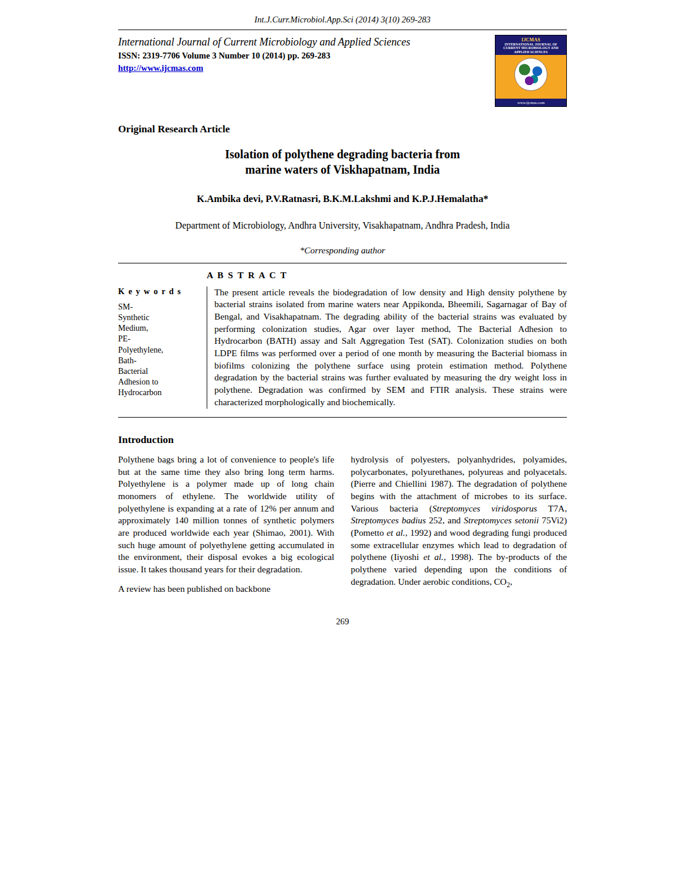Int.J.Curr.Microbiol.App.Sci (2014) 3(10) 269-283
International Journal of Current Microbiology and Applied Sciences
ISSN: 2319-7706 Volume 3 Number 10 (2014) pp. 269-283
http://www.ijcmas.com
IJCMAS INTERNATIONAL JOURNAL OF
CURRENT MICROBIOLOGY AND
APPLIED SCIENCES
www.ijcmas.com
Original Research Article
Isolation of polythene degrading bacteria from
marine waters of Viskhapatnam, India
K.Ambika devi, P.V.Ratnasri, B.K.M.Lakshmi and K.P.J.Hemalatha*
Department of Microbiology, Andhra University, Visakhapatnam, Andhra Pradesh, India
*Corresponding author
A B S T R A C T
K e y w o r d s
SM-
Synthetic
Medium,
PE-
Polyethylene,
Bath-
Bacterial
Adhesion to
Hydrocarbon
The present article reveals the biodegradation of low density and High density polythene by bacterial strains isolated from marine waters near Appikonda, Bheemili, Sagarnagar of Bay of Bengal, and Visakhapatnam. The degrading ability of the bacterial strains was evaluated by performing colonization studies, Agar over layer method, The Bacterial Adhesion to Hydrocarbon (BATH) assay and Salt Aggregation Test (SAT). Colonization studies on both LDPE films was performed over a period of one month by measuring the Bacterial biomass in biofilms colonizing the polythene surface using protein estimation method. Polythene degradation by the bacterial strains was further evaluated by measuring the dry weight loss in polythene. Degradation was confirmed by SEM and FTIR analysis. These strains were characterized morphologically and biochemically.
Introduction
Polythene bags bring a lot of convenience to people's life but at the same time they also bring long term harms. Polyethylene is a polymer made up of long chain monomers of ethylene. The worldwide utility of polyethylene is expanding at a rate of 12% per annum and approximately 140 million tonnes of synthetic polymers are produced worldwide each year (Shimao, 2001). With such huge amount of polyethylene getting accumulated in the environment, their disposal evokes a big ecological issue. It takes thousand years for their degradation.
A review has been published on backbone
hydrolysis of polyesters, polyanhydrides, polyamides, polycarbonates, polyurethanes, polyureas and polyacetals. (Pierre and Chiellini 1987). The degradation of polythene begins with the attachment of microbes to its surface. Various bacteria (Streptomyces viridosporus T7A, Streptomyces badius 252, and Streptomyces setonii 75Vi2) (Pometto et al., 1992) and wood degrading fungi produced some extracellular enzymes which lead to degradation of polythene (Iiyoshi et al., 1998). The by-products of the polythene varied depending upon the conditions of degradation. Under aerobic conditions, CO2,
269